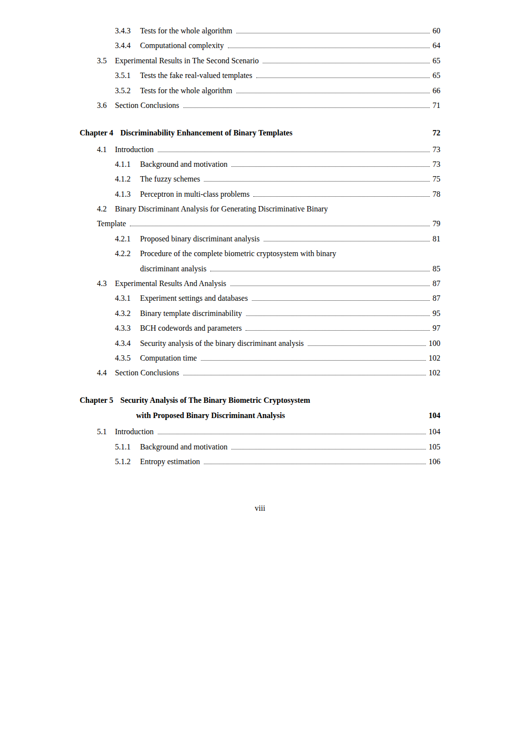3.4.3 Tests for the whole algorithm 60
3.4.4 Computational complexity 64
3.5 Experimental Results in The Second Scenario 65
3.5.1 Tests the fake real-valued templates 65
3.5.2 Tests for the whole algorithm 66
3.6 Section Conclusions 71
Chapter 4 Discriminability Enhancement of Binary Templates 72
4.1 Introduction 73
4.1.1 Background and motivation 73
4.1.2 The fuzzy schemes 75
4.1.3 Perceptron in multi-class problems 78
4.2 Binary Discriminant Analysis for Generating Discriminative Binary
Template 79
4.2.1 Proposed binary discriminant analysis 81
4.2.2 Procedure of the complete biometric cryptosystem with binary
discriminant analysis 85
4.3 Experimental Results And Analysis 87
4.3.1 Experiment settings and databases 87
4.3.2 Binary template discriminability 95
4.3.3 BCH codewords and parameters 97
4.3.4 Security analysis of the binary discriminant analysis 100
4.3.5 Computation time 102
4.4 Section Conclusions 102
Chapter 5 Security Analysis of The Binary Biometric Cryptosystem
with Proposed Binary Discriminant Analysis 104
5.1 Introduction 104
5.1.1 Background and motivation 105
5.1.2 Entropy estimation 106
viii